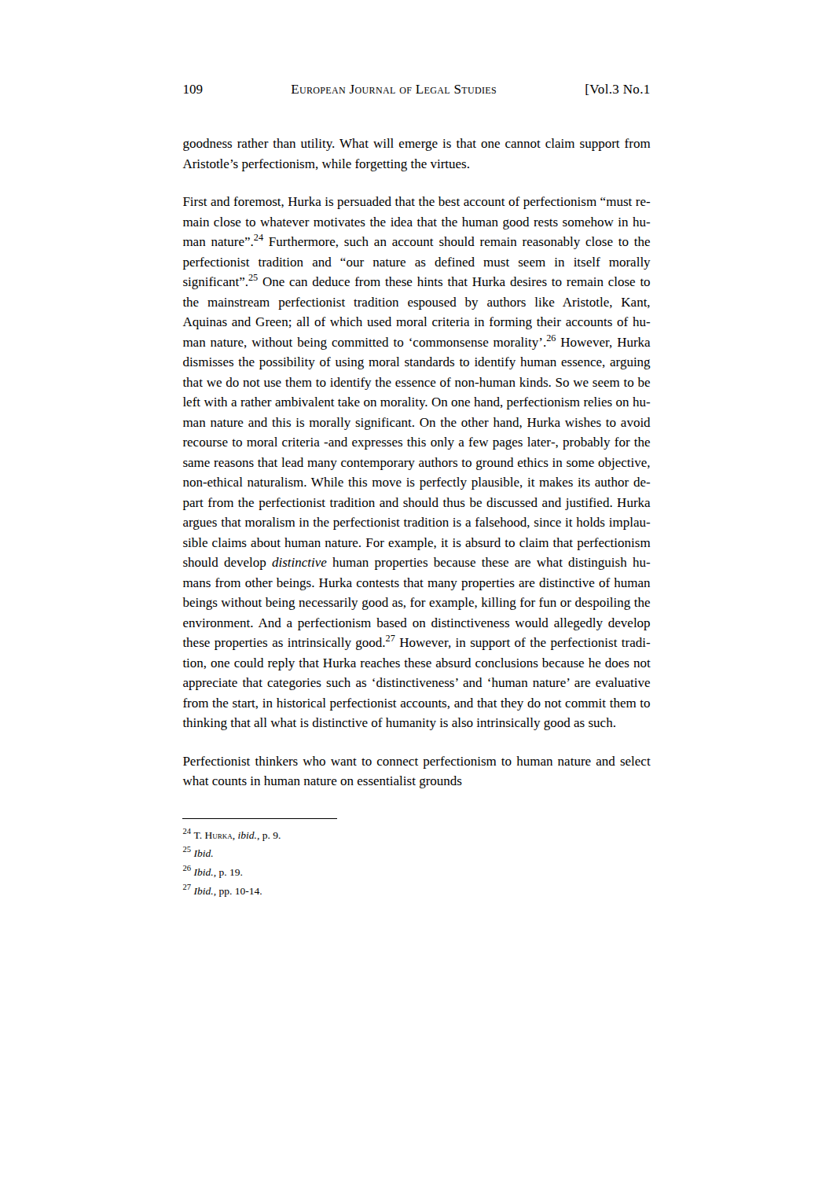109 European Journal of Legal Studies [Vol.3 No.1
goodness rather than utility. What will emerge is that one cannot claim support from Aristotle’s perfectionism, while forgetting the virtues.
First and foremost, Hurka is persuaded that the best account of perfectionism “must remain close to whatever motivates the idea that the human good rests somehow in human nature”.24 Furthermore, such an account should remain reasonably close to the perfectionist tradition and “our nature as defined must seem in itself morally significant”.25 One can deduce from these hints that Hurka desires to remain close to the mainstream perfectionist tradition espoused by authors like Aristotle, Kant, Aquinas and Green; all of which used moral criteria in forming their accounts of human nature, without being committed to ‘commonsense morality’.26 However, Hurka dismisses the possibility of using moral standards to identify human essence, arguing that we do not use them to identify the essence of non‑human kinds. So we seem to be left with a rather ambivalent take on morality. On one hand, perfectionism relies on human nature and this is morally significant. On the other hand, Hurka wishes to avoid recourse to moral criteria ‑and expresses this only a few pages later‑, probably for the same reasons that lead many contemporary authors to ground ethics in some objective, non‑ethical naturalism. While this move is perfectly plausible, it makes its author depart from the perfectionist tradition and should thus be discussed and justified. Hurka argues that moralism in the perfectionist tradition is a falsehood, since it holds implausible claims about human nature. For example, it is absurd to claim that perfectionism should develop distinctive human properties because these are what distinguish humans from other beings. Hurka contests that many properties are distinctive of human beings without being necessarily good as, for example, killing for fun or despoiling the environment. And a perfectionism based on distinctiveness would allegedly develop these properties as intrinsically good.27 However, in support of the perfectionist tradition, one could reply that Hurka reaches these absurd conclusions because he does not appreciate that categories such as ‘distinctiveness’ and ‘human nature’ are evaluative from the start, in historical perfectionist accounts, and that they do not commit them to thinking that all what is distinctive of humanity is also intrinsically good as such.
Perfectionist thinkers who want to connect perfectionism to human nature and select what counts in human nature on essentialist grounds
24 T. Hurka, ibid., p. 9.
25 Ibid.
26 Ibid., p. 19.
27 Ibid., pp. 10‑14.